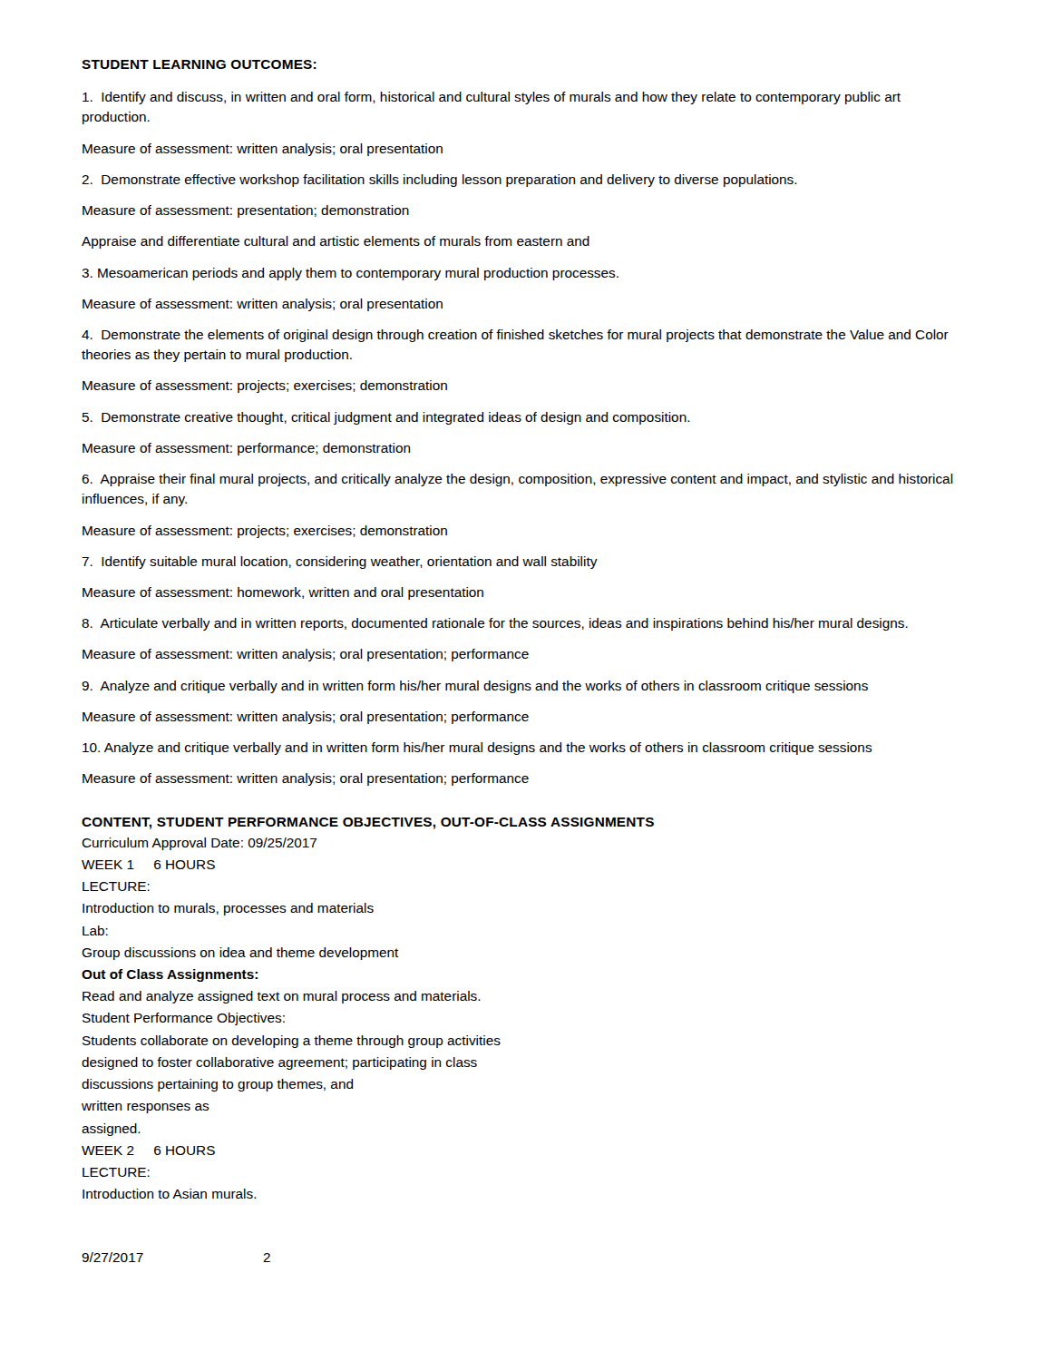STUDENT LEARNING OUTCOMES:
1. Identify and discuss, in written and oral form, historical and cultural styles of murals and how they relate to contemporary public art production.
Measure of assessment: written analysis; oral presentation
2. Demonstrate effective workshop facilitation skills including lesson preparation and delivery to diverse populations.
Measure of assessment: presentation; demonstration
Appraise and differentiate cultural and artistic elements of murals from eastern and
3. Mesoamerican periods and apply them to contemporary mural production processes.
Measure of assessment: written analysis; oral presentation
4. Demonstrate the elements of original design through creation of finished sketches for mural projects that demonstrate the Value and Color theories as they pertain to mural production.
Measure of assessment: projects; exercises; demonstration
5. Demonstrate creative thought, critical judgment and integrated ideas of design and composition.
Measure of assessment: performance; demonstration
6. Appraise their final mural projects, and critically analyze the design, composition, expressive content and impact, and stylistic and historical influences, if any.
Measure of assessment: projects; exercises; demonstration
7. Identify suitable mural location, considering weather, orientation and wall stability
Measure of assessment: homework, written and oral presentation
8. Articulate verbally and in written reports, documented rationale for the sources, ideas and inspirations behind his/her mural designs.
Measure of assessment: written analysis; oral presentation; performance
9. Analyze and critique verbally and in written form his/her mural designs and the works of others in classroom critique sessions
Measure of assessment: written analysis; oral presentation; performance
10. Analyze and critique verbally and in written form his/her mural designs and the works of others in classroom critique sessions
Measure of assessment: written analysis; oral presentation; performance
CONTENT, STUDENT PERFORMANCE OBJECTIVES, OUT-OF-CLASS ASSIGNMENTS
Curriculum Approval Date: 09/25/2017
WEEK 1 6 HOURS
LECTURE:
Introduction to murals, processes and materials
Lab:
Group discussions on idea and theme development
Out of Class Assignments:
Read and analyze assigned text on mural process and materials.
Student Performance Objectives:
Students collaborate on developing a theme through group activities
designed to foster collaborative agreement; participating in class
discussions pertaining to group themes, and
written responses as
assigned.
WEEK 2 6 HOURS
LECTURE:
Introduction to Asian murals.
9/27/2017 2